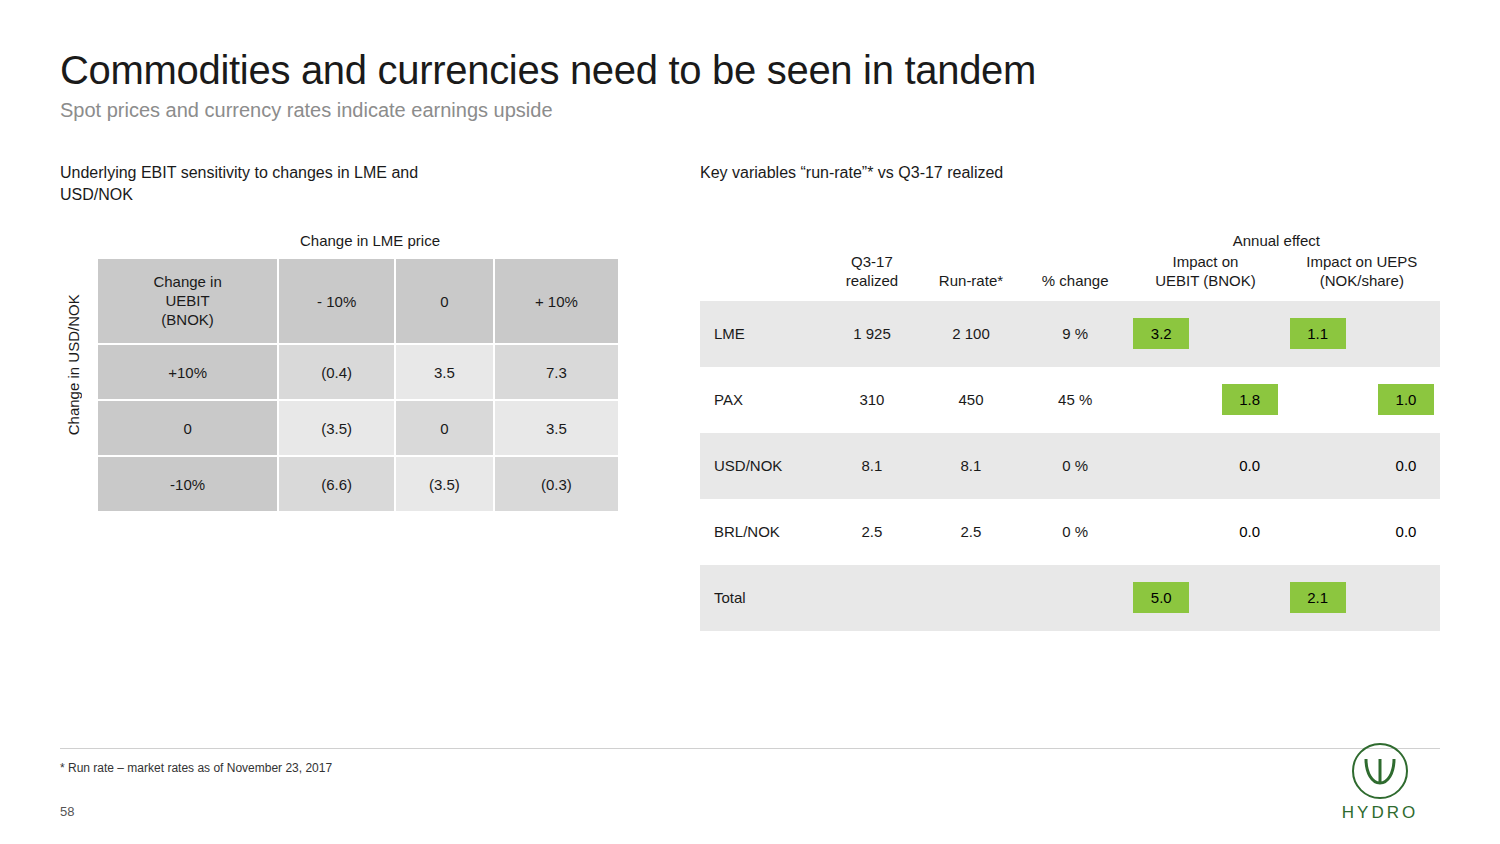Commodities and currencies need to be seen in tandem
Spot prices and currency rates indicate earnings upside
Underlying EBIT sensitivity to changes in LME and
USD/NOK
Change in LME price
Change in USD/NOK
| Change in UEBIT (BNOK) | - 10% | 0 | + 10% |
| --- | --- | --- | --- |
| +10% | (0.4) | 3.5 | 7.3 |
| 0 | (3.5) | 0 | 3.5 |
| -10% | (6.6) | (3.5) | (0.3) |
Key variables “run-rate”* vs Q3-17 realized
Annual effect
| | Q3-17 realized | Run-rate* | % change | Impact on UEBIT (BNOK) | Impact on UEPS (NOK/share) |
| --- | --- | --- | --- | --- | --- |
| LME | 1 925 | 2 100 | 9 % | 3.2 | 1.1 |
| PAX | 310 | 450 | 45 % | 1.8 | 1.0 |
| USD/NOK | 8.1 | 8.1 | 0 % | 0.0 | 0.0 |
| BRL/NOK | 2.5 | 2.5 | 0 % | 0.0 | 0.0 |
| Total | | | | 5.0 | 2.1 |
* Run rate – market rates as of November 23, 2017
58
HYDRO